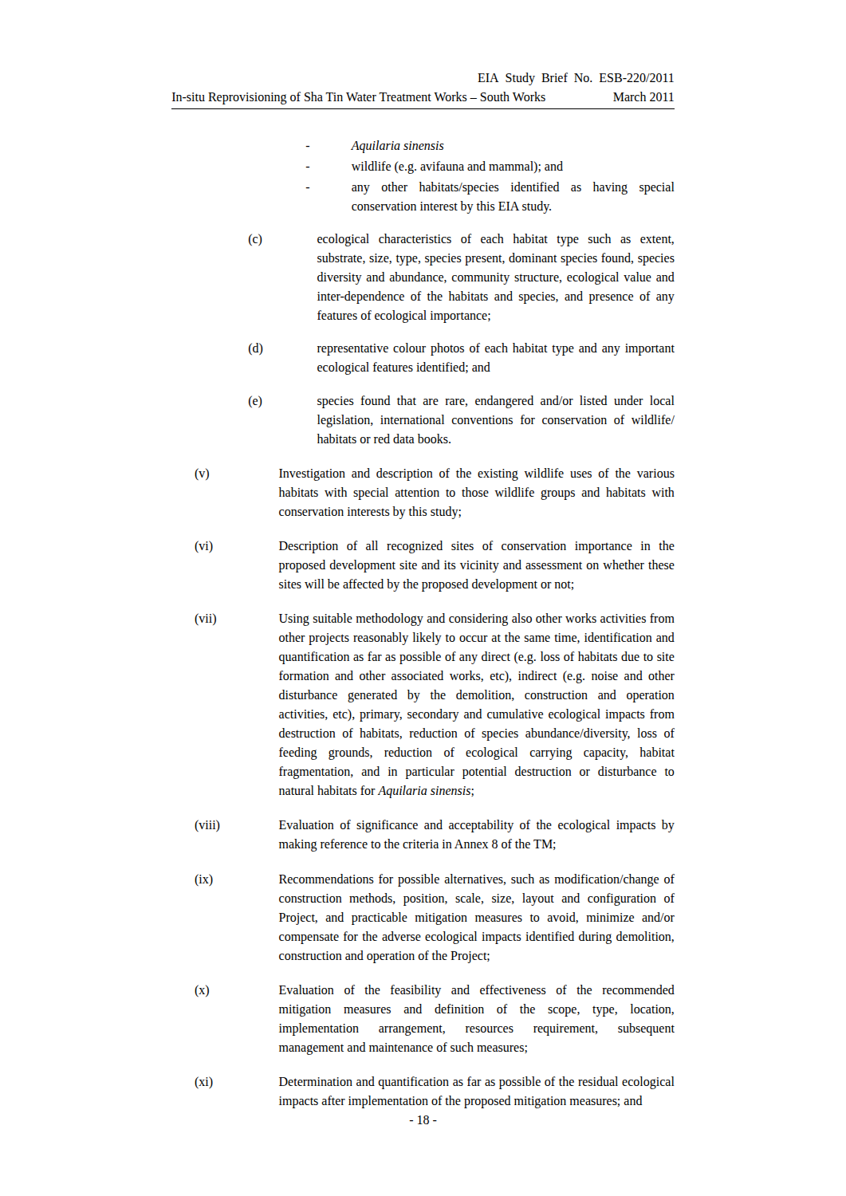EIA Study Brief No. ESB-220/2011
In-situ Reprovisioning of Sha Tin Water Treatment Works – South Works March 2011
-Aquilaria sinensis
-wildlife (e.g. avifauna and mammal); and
-any other habitats/species identified as having special conservation interest by this EIA study.
(c) ecological characteristics of each habitat type such as extent, substrate, size, type, species present, dominant species found, species diversity and abundance, community structure, ecological value and inter-dependence of the habitats and species, and presence of any features of ecological importance;
(d) representative colour photos of each habitat type and any important ecological features identified; and
(e) species found that are rare, endangered and/or listed under local legislation, international conventions for conservation of wildlife/ habitats or red data books.
(v) Investigation and description of the existing wildlife uses of the various habitats with special attention to those wildlife groups and habitats with conservation interests by this study;
(vi) Description of all recognized sites of conservation importance in the proposed development site and its vicinity and assessment on whether these sites will be affected by the proposed development or not;
(vii) Using suitable methodology and considering also other works activities from other projects reasonably likely to occur at the same time, identification and quantification as far as possible of any direct (e.g. loss of habitats due to site formation and other associated works, etc), indirect (e.g. noise and other disturbance generated by the demolition, construction and operation activities, etc), primary, secondary and cumulative ecological impacts from destruction of habitats, reduction of species abundance/diversity, loss of feeding grounds, reduction of ecological carrying capacity, habitat fragmentation, and in particular potential destruction or disturbance to natural habitats for Aquilaria sinensis;
(viii) Evaluation of significance and acceptability of the ecological impacts by making reference to the criteria in Annex 8 of the TM;
(ix) Recommendations for possible alternatives, such as modification/change of construction methods, position, scale, size, layout and configuration of Project, and practicable mitigation measures to avoid, minimize and/or compensate for the adverse ecological impacts identified during demolition, construction and operation of the Project;
(x) Evaluation of the feasibility and effectiveness of the recommended mitigation measures and definition of the scope, type, location, implementation arrangement, resources requirement, subsequent management and maintenance of such measures;
(xi) Determination and quantification as far as possible of the residual ecological impacts after implementation of the proposed mitigation measures; and
- 18 -